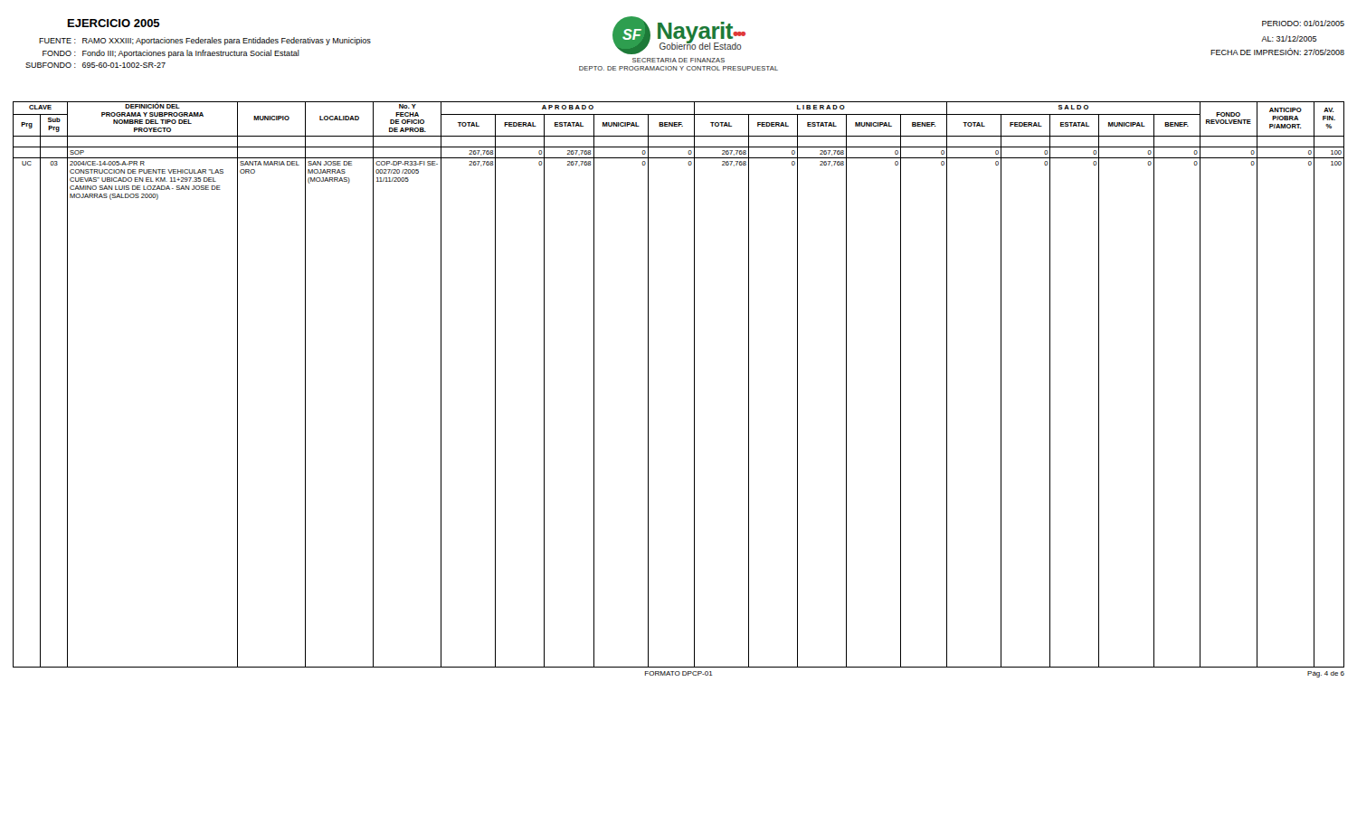PERIODO: 01/01/2005
AL: 31/12/2005
Nayarit••• Gobierno del Estado
SECRETARIA DE FINANZAS
DEPTO. DE PROGRAMACION Y CONTROL PRESUPUESTAL
EJERCICIO 2005
FUENTE : RAMO XXXIII; Aportaciones Federales para Entidades Federativas y Municipios
FONDO : Fondo III; Aportaciones para la Infraestructura Social Estatal
SUBFONDO : 695-60-01-1002-SR-27 FECHA DE IMPRESIÓN: 27/05/2008
| CLAVE | DEFINICIÓN DEL PROGRAMA Y SUBPROGRAMA NOMBRE DEL TIPO DEL PROYECTO | MUNICIPIO | LOCALIDAD | No. Y FECHA DE OFICIO DE APROB. | A P R O B A D O | L I B E R A D O | S A L D O | FONDO REVOLVENTE | ANTICIPO P/OBRA P/AMORT. | AV. FIN. % |
| --- | --- | --- | --- | --- | --- | --- | --- | --- | --- | --- |
| Prg | Sub Prg | TOTAL | FEDERAL | ESTATAL | MUNICIPAL | BENEF. | TOTAL | FEDERAL | ESTATAL | MUNICIPAL | BENEF. | TOTAL | FEDERAL | ESTATAL | MUNICIPAL | BENEF. |
| | | SOP | | | | 267,768 | 0 | 267,768 | 0 | 0 | 267,768 | 0 | 267,768 | 0 | 0 | 0 | 0 | 0 | 0 | 0 | 0 | 0 | 100 |
| UC | 03 | 2004/CE-14-005-A-PR R CONSTRUCCION DE PUENTE VEHICULAR "LAS CUEVAS" UBICADO EN EL KM. 11+297.35 DEL CAMINO SAN LUIS DE LOZADA - SAN JOSE DE MOJARRAS (SALDOS 2000) | SANTA MARIA DEL ORO | SAN JOSE DE MOJARRAS (MOJARRAS) | COP-DP-R33-FI SE-0027/20 /2005 11/11/2005 | 267,768 | 0 | 267,768 | 0 | 0 | 267,768 | 0 | 267,768 | 0 | 0 | 0 | 0 | 0 | 0 | 0 | 0 | 0 | 100 |
FORMATO DPCP-01
Pág. 4 de 6